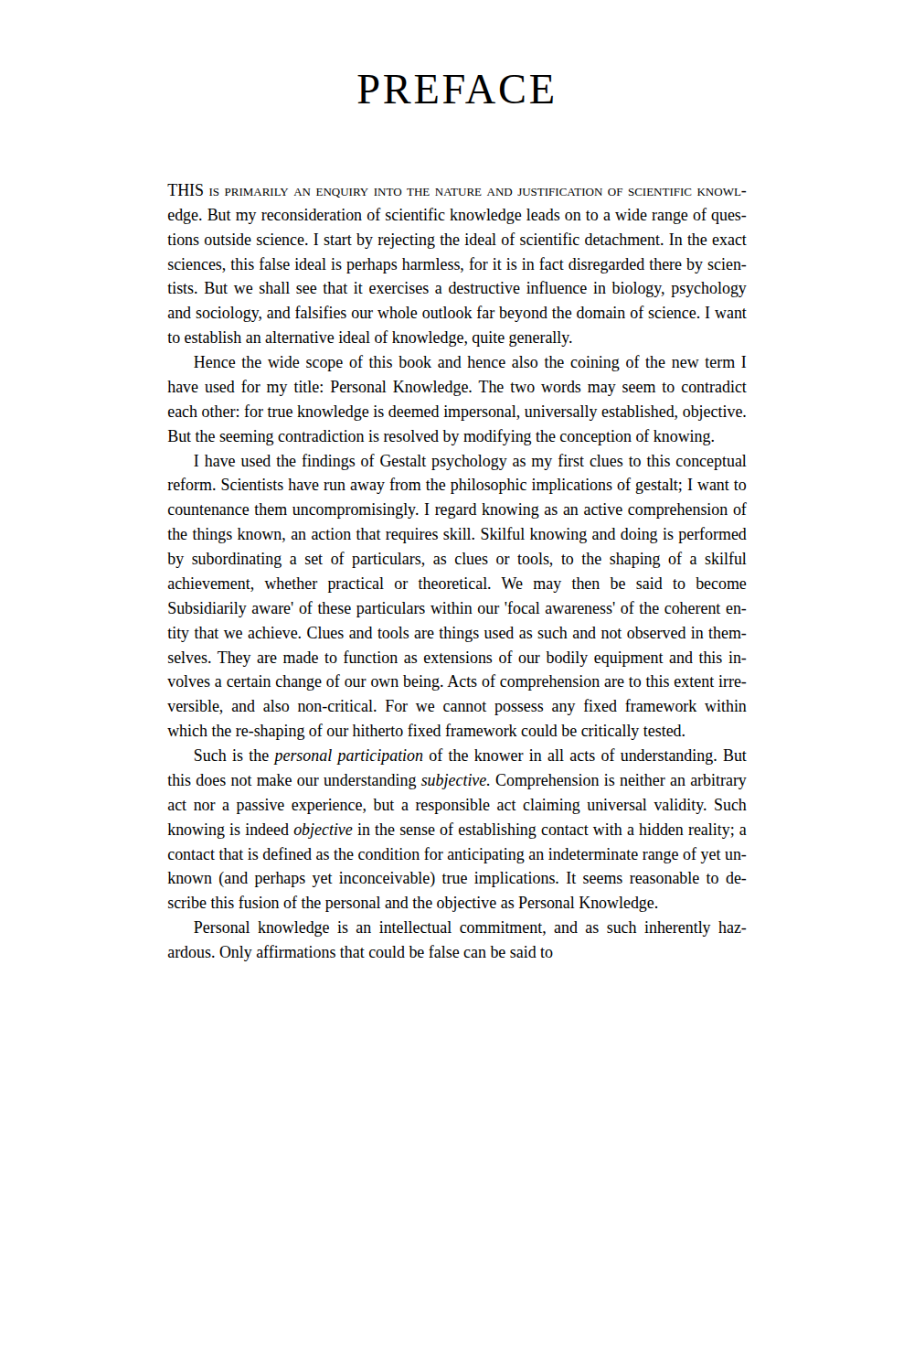PREFACE
THIS is primarily an enquiry into the nature and justification of scientific knowledge. But my reconsideration of scientific knowledge leads on to a wide range of questions outside science. I start by rejecting the ideal of scientific detachment. In the exact sciences, this false ideal is perhaps harmless, for it is in fact disregarded there by scientists. But we shall see that it exercises a destructive influence in biology, psychology and sociology, and falsifies our whole outlook far beyond the domain of science. I want to establish an alternative ideal of knowledge, quite generally.
Hence the wide scope of this book and hence also the coining of the new term I have used for my title: Personal Knowledge. The two words may seem to contradict each other: for true knowledge is deemed impersonal, universally established, objective. But the seeming contradiction is resolved by modifying the conception of knowing.
I have used the findings of Gestalt psychology as my first clues to this conceptual reform. Scientists have run away from the philosophic implications of gestalt; I want to countenance them uncompromisingly. I regard knowing as an active comprehension of the things known, an action that requires skill. Skilful knowing and doing is performed by subordinating a set of particulars, as clues or tools, to the shaping of a skilful achievement, whether practical or theoretical. We may then be said to become Subsidiarily aware' of these particulars within our 'focal awareness' of the coherent entity that we achieve. Clues and tools are things used as such and not observed in themselves. They are made to function as extensions of our bodily equipment and this involves a certain change of our own being. Acts of comprehension are to this extent irreversible, and also non-critical. For we cannot possess any fixed framework within which the re-shaping of our hitherto fixed framework could be critically tested.
Such is the personal participation of the knower in all acts of understanding. But this does not make our understanding subjective. Comprehension is neither an arbitrary act nor a passive experience, but a responsible act claiming universal validity. Such knowing is indeed objective in the sense of establishing contact with a hidden reality; a contact that is defined as the condition for anticipating an indeterminate range of yet unknown (and perhaps yet inconceivable) true implications. It seems reasonable to describe this fusion of the personal and the objective as Personal Knowledge.
Personal knowledge is an intellectual commitment, and as such inherently hazardous. Only affirmations that could be false can be said to